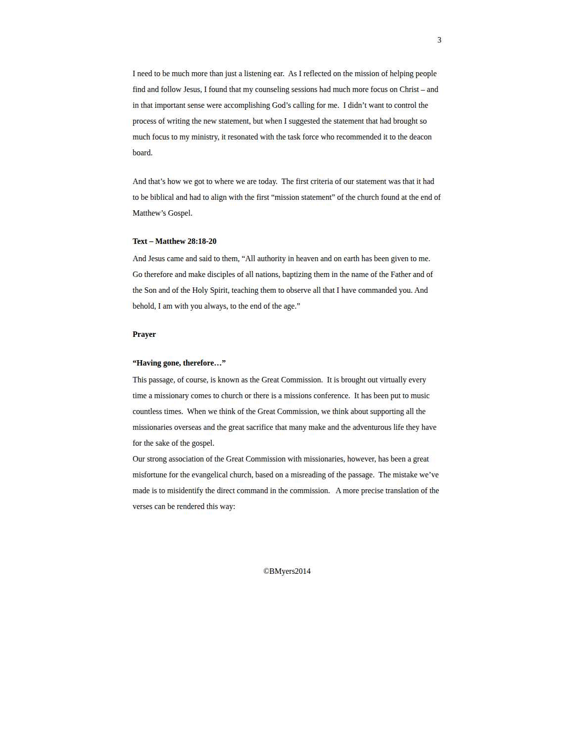3
I need to be much more than just a listening ear. As I reflected on the mission of helping people find and follow Jesus, I found that my counseling sessions had much more focus on Christ – and in that important sense were accomplishing God’s calling for me. I didn’t want to control the process of writing the new statement, but when I suggested the statement that had brought so much focus to my ministry, it resonated with the task force who recommended it to the deacon board.
And that’s how we got to where we are today. The first criteria of our statement was that it had to be biblical and had to align with the first “mission statement” of the church found at the end of Matthew’s Gospel.
Text – Matthew 28:18-20
And Jesus came and said to them, “All authority in heaven and on earth has been given to me. Go therefore and make disciples of all nations, baptizing them in the name of the Father and of the Son and of the Holy Spirit, teaching them to observe all that I have commanded you. And behold, I am with you always, to the end of the age.”
Prayer
“Having gone, therefore…”
This passage, of course, is known as the Great Commission. It is brought out virtually every time a missionary comes to church or there is a missions conference. It has been put to music countless times. When we think of the Great Commission, we think about supporting all the missionaries overseas and the great sacrifice that many make and the adventurous life they have for the sake of the gospel.
Our strong association of the Great Commission with missionaries, however, has been a great misfortune for the evangelical church, based on a misreading of the passage. The mistake we’ve made is to misidentify the direct command in the commission. A more precise translation of the verses can be rendered this way:
©BMyers2014